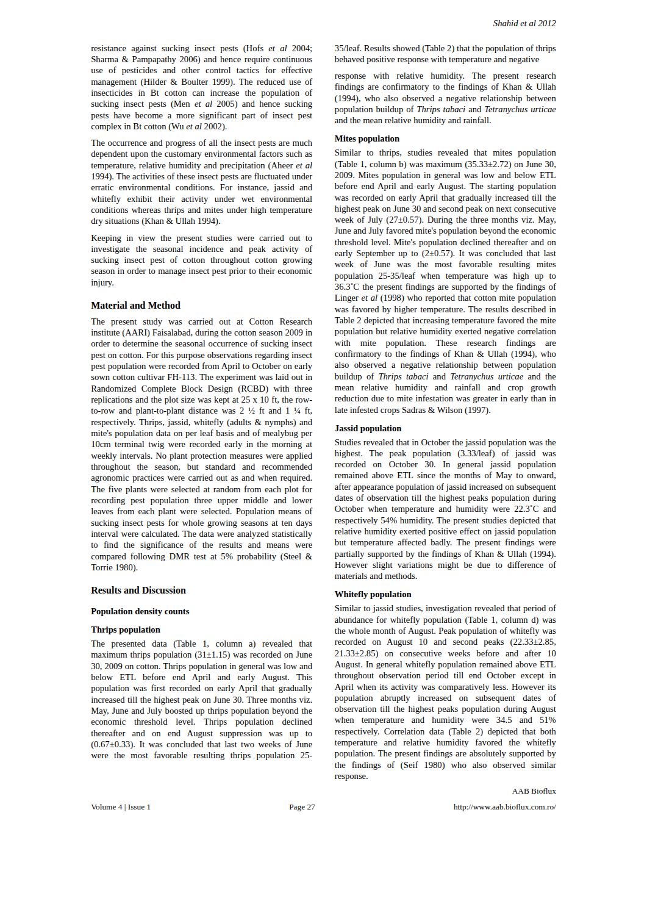Shahid et al 2012
resistance against sucking insect pests (Hofs et al 2004; Sharma & Pampapathy 2006) and hence require continuous use of pesticides and other control tactics for effective management (Hilder & Boulter 1999). The reduced use of insecticides in Bt cotton can increase the population of sucking insect pests (Men et al 2005) and hence sucking pests have become a more significant part of insect pest complex in Bt cotton (Wu et al 2002).
The occurrence and progress of all the insect pests are much dependent upon the customary environmental factors such as temperature, relative humidity and precipitation (Aheer et al 1994). The activities of these insect pests are fluctuated under erratic environmental conditions. For instance, jassid and whitefly exhibit their activity under wet environmental conditions whereas thrips and mites under high temperature dry situations (Khan & Ullah 1994).
Keeping in view the present studies were carried out to investigate the seasonal incidence and peak activity of sucking insect pest of cotton throughout cotton growing season in order to manage insect pest prior to their economic injury.
Material and Method
The present study was carried out at Cotton Research institute (AARI) Faisalabad, during the cotton season 2009 in order to determine the seasonal occurrence of sucking insect pest on cotton. For this purpose observations regarding insect pest population were recorded from April to October on early sown cotton cultivar FH-113. The experiment was laid out in Randomized Complete Block Design (RCBD) with three replications and the plot size was kept at 25 x 10 ft, the row-to-row and plant-to-plant distance was 2 ½ ft and 1 ¼ ft, respectively. Thrips, jassid, whitefly (adults & nymphs) and mite's population data on per leaf basis and of mealybug per 10cm terminal twig were recorded early in the morning at weekly intervals. No plant protection measures were applied throughout the season, but standard and recommended agronomic practices were carried out as and when required. The five plants were selected at random from each plot for recording pest population three upper middle and lower leaves from each plant were selected. Population means of sucking insect pests for whole growing seasons at ten days interval were calculated. The data were analyzed statistically to find the significance of the results and means were compared following DMR test at 5% probability (Steel & Torrie 1980).
Results and Discussion
Population density counts
Thrips population
The presented data (Table 1, column a) revealed that maximum thrips population (31±1.15) was recorded on June 30, 2009 on cotton. Thrips population in general was low and below ETL before end April and early August. This population was first recorded on early April that gradually increased till the highest peak on June 30. Three months viz. May, June and July boosted up thrips population beyond the economic threshold level. Thrips population declined thereafter and on end August suppression was up to (0.67±0.33). It was concluded that last two weeks of June were the most favorable resulting thrips population 25-35/leaf. Results showed (Table 2) that the population of thrips behaved positive response with temperature and negative
response with relative humidity. The present research findings are confirmatory to the findings of Khan & Ullah (1994), who also observed a negative relationship between population buildup of Thrips tabaci and Tetranychus urticae and the mean relative humidity and rainfall.
Mites population
Similar to thrips, studies revealed that mites population (Table 1, column b) was maximum (35.33±2.72) on June 30, 2009. Mites population in general was low and below ETL before end April and early August. The starting population was recorded on early April that gradually increased till the highest peak on June 30 and second peak on next consecutive week of July (27±0.57). During the three months viz. May, June and July favored mite's population beyond the economic threshold level. Mite's population declined thereafter and on early September up to (2±0.57). It was concluded that last week of June was the most favorable resulting mites population 25-35/leaf when temperature was high up to 36.3˚C the present findings are supported by the findings of Linger et al (1998) who reported that cotton mite population was favored by higher temperature. The results described in Table 2 depicted that increasing temperature favored the mite population but relative humidity exerted negative correlation with mite population. These research findings are confirmatory to the findings of Khan & Ullah (1994), who also observed a negative relationship between population buildup of Thrips tabaci and Tetranychus urticae and the mean relative humidity and rainfall and crop growth reduction due to mite infestation was greater in early than in late infested crops Sadras & Wilson (1997).
Jassid population
Studies revealed that in October the jassid population was the highest. The peak population (3.33/leaf) of jassid was recorded on October 30. In general jassid population remained above ETL since the months of May to onward, after appearance population of jassid increased on subsequent dates of observation till the highest peaks population during October when temperature and humidity were 22.3˚C and respectively 54% humidity. The present studies depicted that relative humidity exerted positive effect on jassid population but temperature affected badly. The present findings were partially supported by the findings of Khan & Ullah (1994). However slight variations might be due to difference of materials and methods.
Whitefly population
Similar to jassid studies, investigation revealed that period of abundance for whitefly population (Table 1, column d) was the whole month of August. Peak population of whitefly was recorded on August 10 and second peaks (22.33±2.85, 21.33±2.85) on consecutive weeks before and after 10 August. In general whitefly population remained above ETL throughout observation period till end October except in April when its activity was comparatively less. However its population abruptly increased on subsequent dates of observation till the highest peaks population during August when temperature and humidity were 34.5 and 51% respectively. Correlation data (Table 2) depicted that both temperature and relative humidity favored the whitefly population. The present findings are absolutely supported by the findings of (Seif 1980) who also observed similar response.
Volume 4 | Issue 1 Page 27 http://www.aab.bioflux.com.ro/
AAB Bioflux